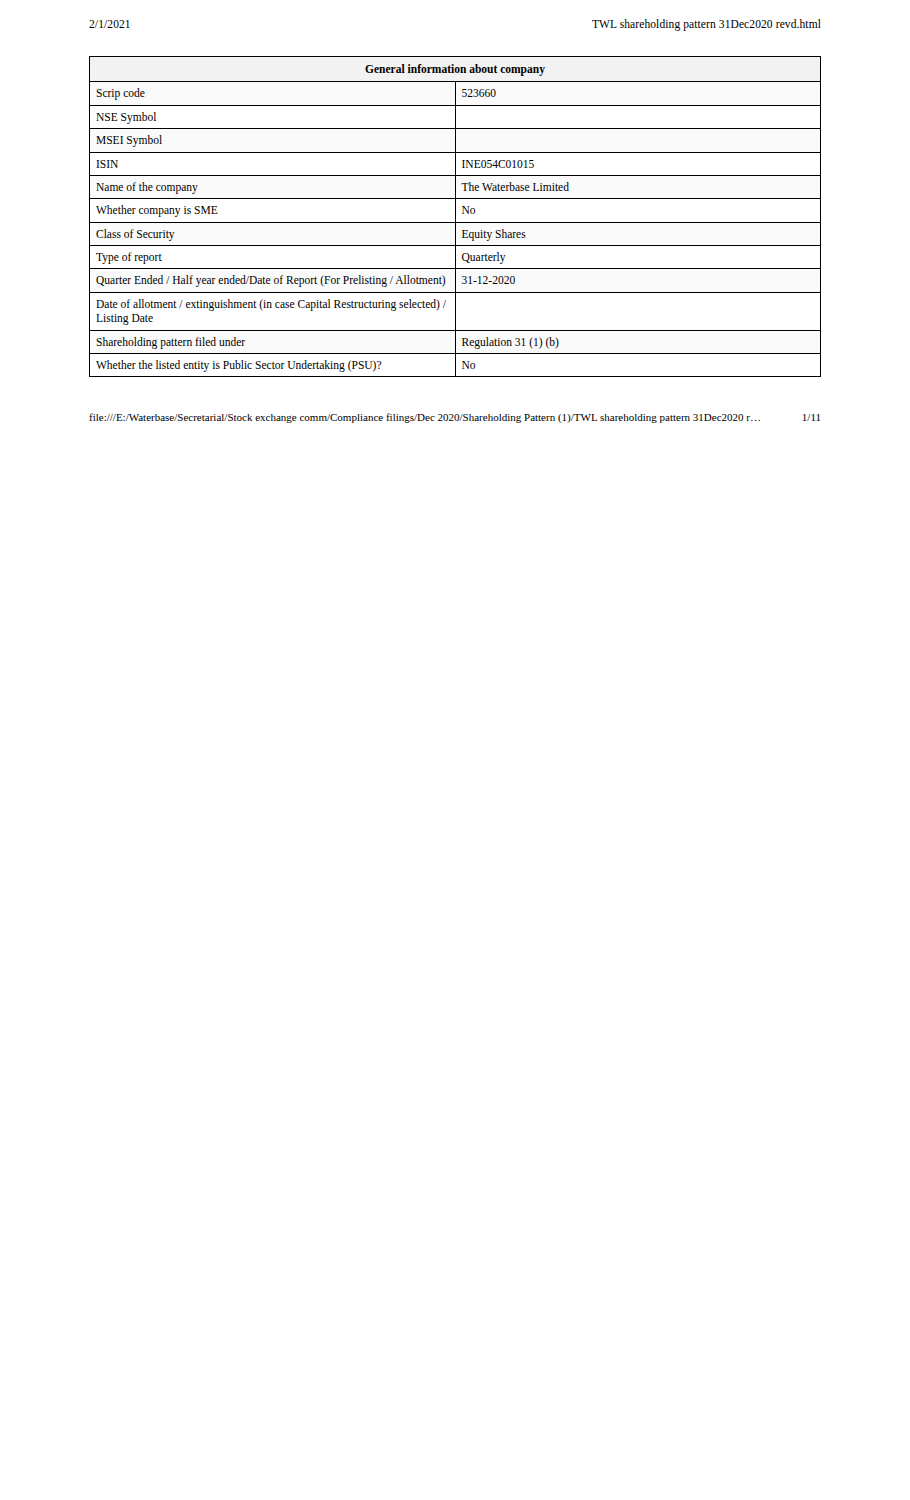2/1/2021
TWL shareholding pattern 31Dec2020 revd.html
| General information about company |
| --- |
| Scrip code | 523660 |
| NSE Symbol | |
| MSEI Symbol | |
| ISIN | INE054C01015 |
| Name of the company | The Waterbase Limited |
| Whether company is SME | No |
| Class of Security | Equity Shares |
| Type of report | Quarterly |
| Quarter Ended / Half year ended/Date of Report (For Prelisting / Allotment) | 31-12-2020 |
| Date of allotment / extinguishment (in case Capital Restructuring selected) / Listing Date | |
| Shareholding pattern filed under | Regulation 31 (1) (b) |
| Whether the listed entity is Public Sector Undertaking (PSU)? | No |
file:///E:/Waterbase/Secretarial/Stock exchange comm/Compliance filings/Dec 2020/Shareholding Pattern (1)/TWL shareholding pattern 31Dec2020 r…
1/11